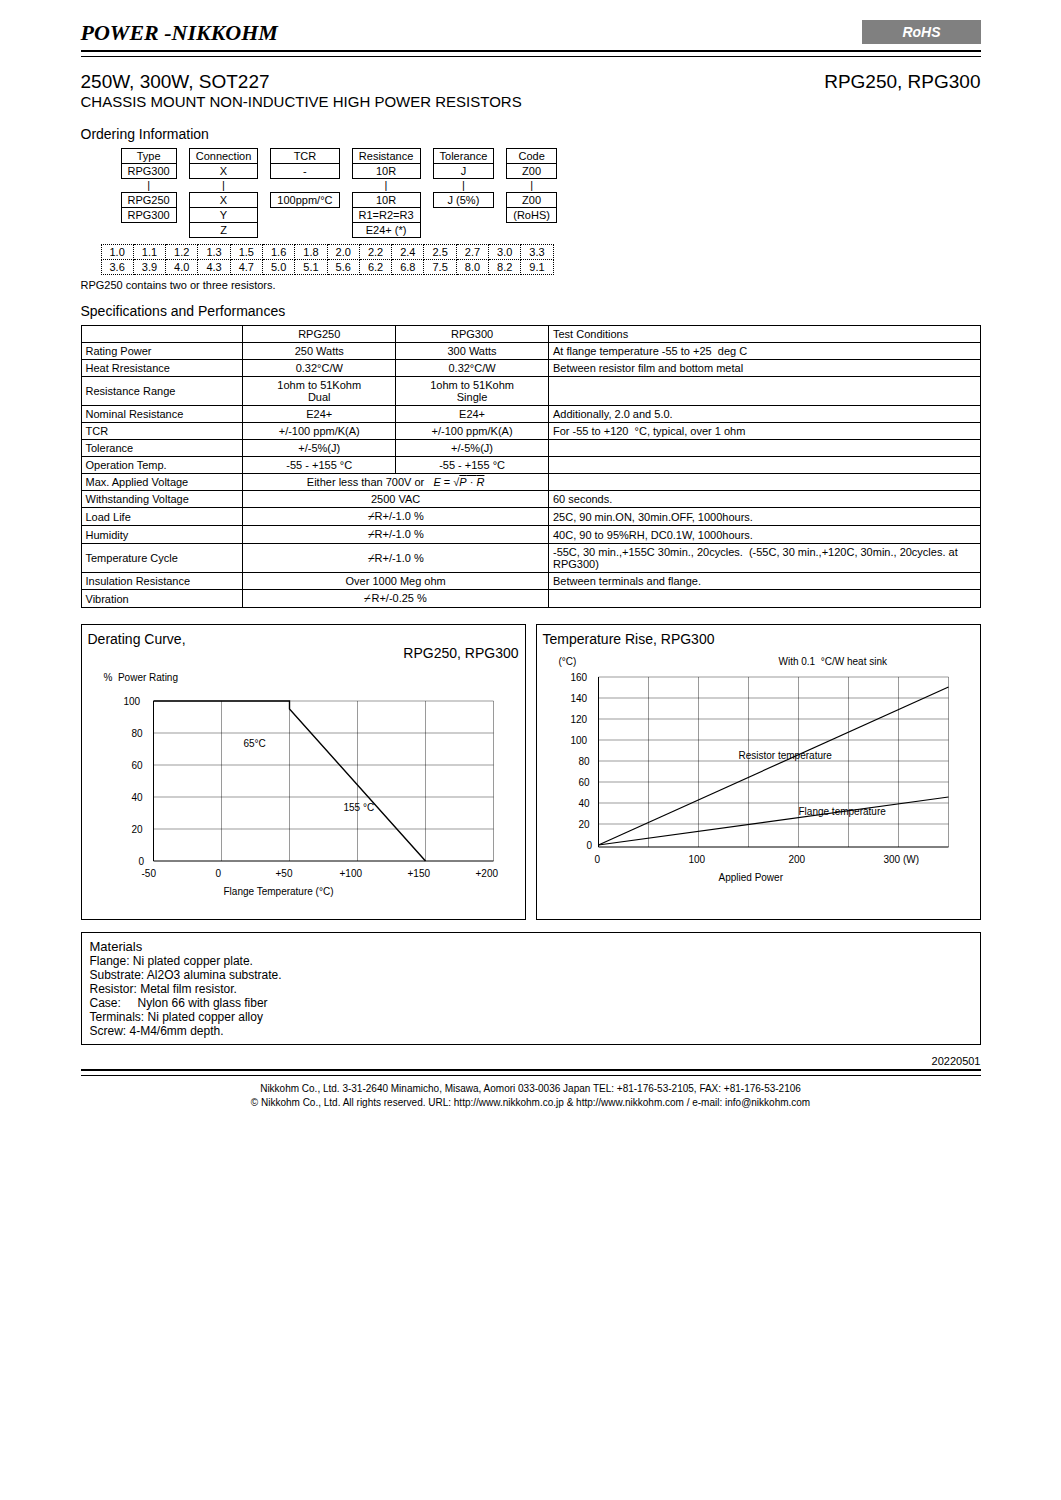POWER -NIKKOHM
RoHS
250W, 300W, SOT227
RPG250, RPG300
CHASSIS MOUNT NON-INDUCTIVE HIGH POWER RESISTORS
Ordering Information
| Type | | Connection | | TCR | | Resistance | | Tolerance | | Code |
| RPG300 | | X | | - | | 10R | | J | | Z00 |
| / | | / | | | | / | | / | | / |
| RPG250 | | X | | 100ppm/°C | | 10R | | J (5%) | | Z00 |
| RPG300 | | Y | | | | R1=R2=R3 | | | | (RoHS) |
| | | Z | | | | E24+ (*) | | | | |
| 1.0 | 1.1 | 1.2 | 1.3 | 1.5 | 1.6 | 1.8 | 2.0 | 2.2 | 2.4 | 2.5 | 2.7 | 3.0 | 3.3 |
| 3.6 | 3.9 | 4.0 | 4.3 | 4.7 | 5.0 | 5.1 | 5.6 | 6.2 | 6.8 | 7.5 | 8.0 | 8.2 | 9.1 |
RPG250 contains two or three resistors.
Specifications and Performances
| | RPG250 | RPG300 | Test Conditions |
| --- | --- | --- | --- |
| Rating Power | 250 Watts | 300 Watts | At flange temperature -55 to +25 deg C |
| Heat Rresistance | 0.32°C/W | 0.32°C/W | Between resistor film and bottom metal |
| Resistance Range | 1ohm to 51Kohm Dual | 1ohm to 51Kohm Single | |
| Nominal Resistance | E24+ | E24+ | Additionally, 2.0 and 5.0. |
| TCR | +/-100 ppm/K(A) | +/-100 ppm/K(A) | For -55 to +120 °C, typical, over 1 ohm |
| Tolerance | +/-5%(J) | +/-5%(J) | |
| Operation Temp. | -55 - +155 °C | -55 - +155 °C | |
| Max. Applied Voltage | Either less than 700V or E = √ P · R | |
| Withstanding Voltage | 2500 VAC | 60 seconds. |
| Load Life | ⌿R+/-1.0 % | 25C, 90 min.ON, 30min.OFF, 1000hours. |
| Humidity | ⌿R+/-1.0 % | 40C, 90 to 95%RH, DC0.1W, 1000hours. |
| Temperature Cycle | ⌿R+/-1.0 % | -55C, 30 min.,+155C 30min., 20cycles. (-55C, 30 min.,+120C, 30min., 20cycles. at RPG300) |
| Insulation Resistance | Over 1000 Meg ohm | Between terminals and flange. |
| Vibration | ⌿R+/-0.25 % | |
Derating Curve,
RPG250, RPG300
% Power Rating 100 80 60 40 20 0 -50 0 +50 +100 +150 +200 Flange Temperature (°C) 65°C 155 °C
Temperature Rise, RPG300
(°C) With 0.1 °C/W heat sink 160 140 120 100 80 60 40 20 0 0 100 200 300 (W) Applied Power Resistor temperature Flange temperature
Materials
Flange: Ni plated copper plate.
Substrate: Al2O3 alumina substrate.
Resistor: Metal film resistor.
Case: Nylon 66 with glass fiber
Terminals: Ni plated copper alloy
Screw: 4-M4/6mm depth.
20220501
Nikkohm Co., Ltd. 3-31-2640 Minamicho, Misawa, Aomori 033-0036 Japan TEL: +81-176-53-2105, FAX: +81-176-53-2106
© Nikkohm Co., Ltd. All rights reserved. URL: http://www.nikkohm.co.jp & http://www.nikkohm.com / e-mail: info@nikkohm.com